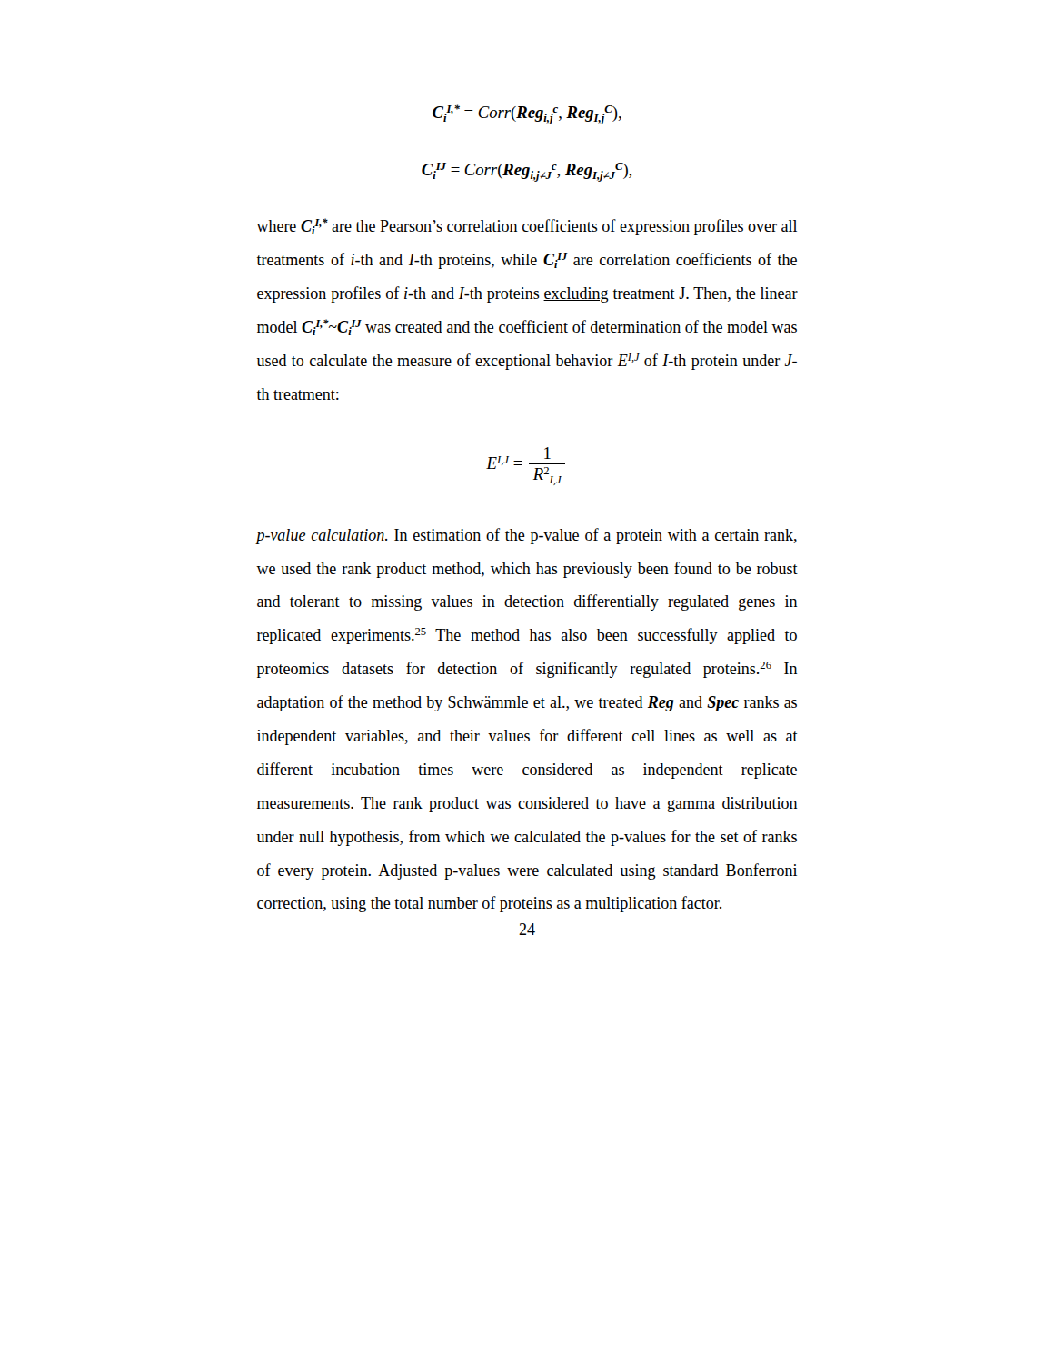CiI,* = Corr(Regi,jc, RegI,jC),
CiIJ = Corr(Regi,j≠Jc, RegI,j≠JC),
where CiI,* are the Pearson’s correlation coefficients of expression profiles over all treatments of i-th and I-th proteins, while CiIJ are correlation coefficients of the expression profiles of i-th and I-th proteins excluding treatment J. Then, the linear model CiI,*~CiIJ was created and the coefficient of determination of the model was used to calculate the measure of exceptional behavior EI,J of I-th protein under J-th treatment:
EI,J = 1 R2I,J
p-value calculation. In estimation of the p-value of a protein with a certain rank, we used the rank product method, which has previously been found to be robust and tolerant to missing values in detection differentially regulated genes in replicated experiments.25 The method has also been successfully applied to proteomics datasets for detection of significantly regulated proteins.26 In adaptation of the method by Schwämmle et al., we treated Reg and Spec ranks as independent variables, and their values for different cell lines as well as at different incubation times were considered as independent replicate measurements. The rank product was considered to have a gamma distribution under null hypothesis, from which we calculated the p-values for the set of ranks of every protein. Adjusted p-values were calculated using standard Bonferroni correction, using the total number of proteins as a multiplication factor.
24